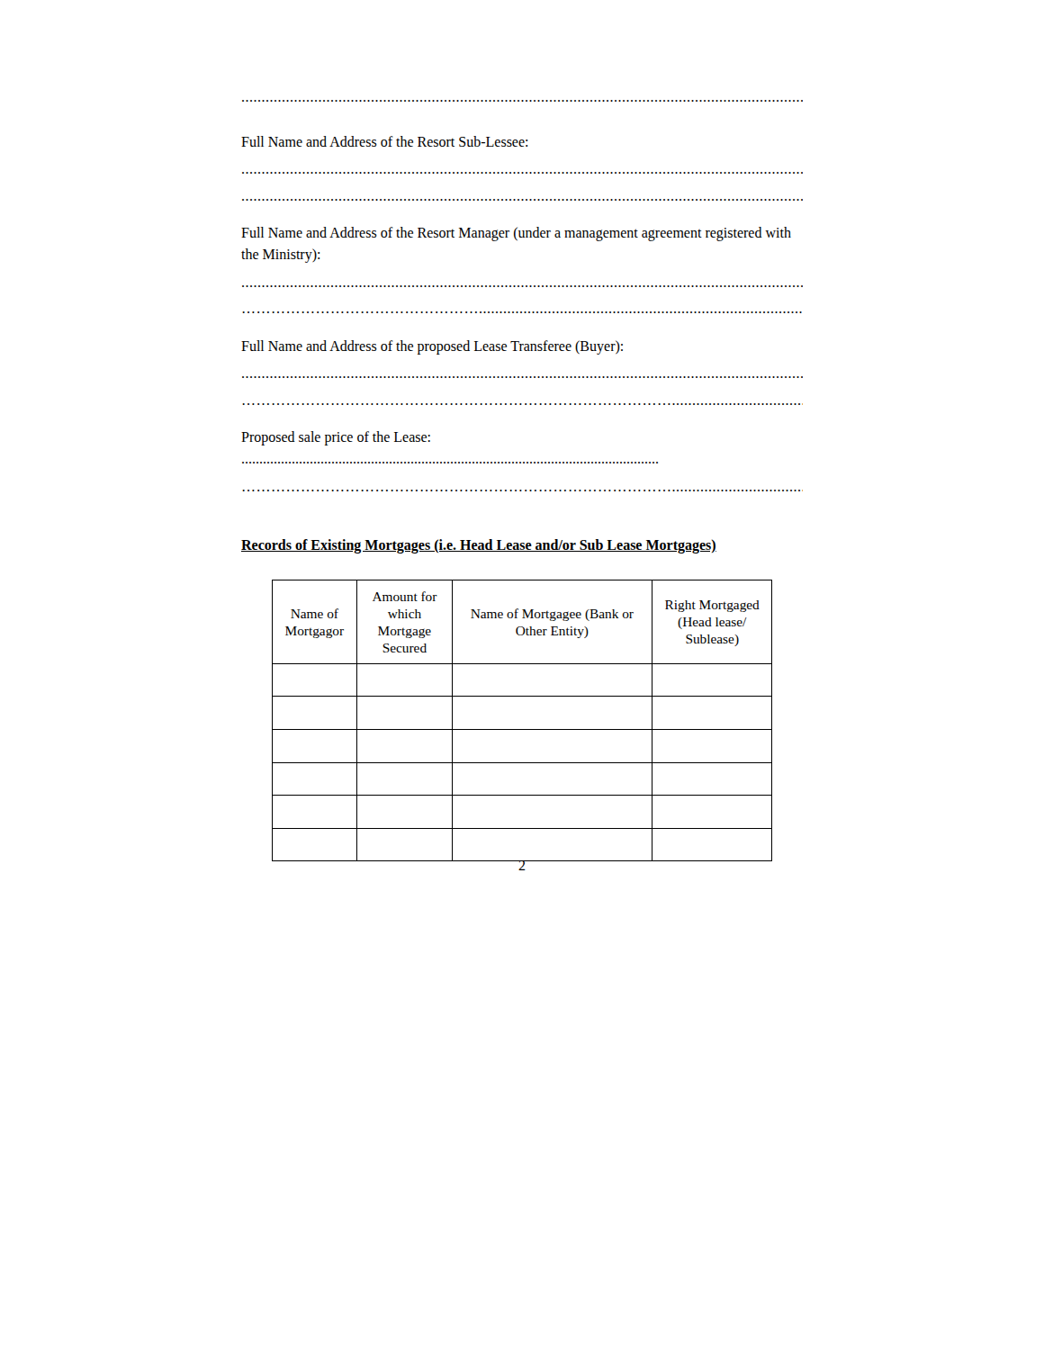.........................................................................................................................................................................
Full Name and Address of the Resort Sub-Lessee:
.........................................................................................................................................................................
.........................................................................................................................................................................
Full Name and Address of the Resort Manager (under a management agreement registered with the Ministry):
.........................................................................................................................................................................
…………………………………………......................................................................................................
Full Name and Address of the proposed Lease Transferee (Buyer):
.........................................................................................................................................................................
…………………………………………………………………………….................................................
Proposed sale price of the Lease: ....................................................................................................................
…………………………………………………………………………….................................................
Records of Existing Mortgages (i.e. Head Lease and/or Sub Lease Mortgages)
| Name of Mortgagor | Amount for which Mortgage Secured | Name of Mortgagee (Bank or Other Entity) | Right Mortgaged (Head lease/ Sublease) |
| --- | --- | --- | --- |
2